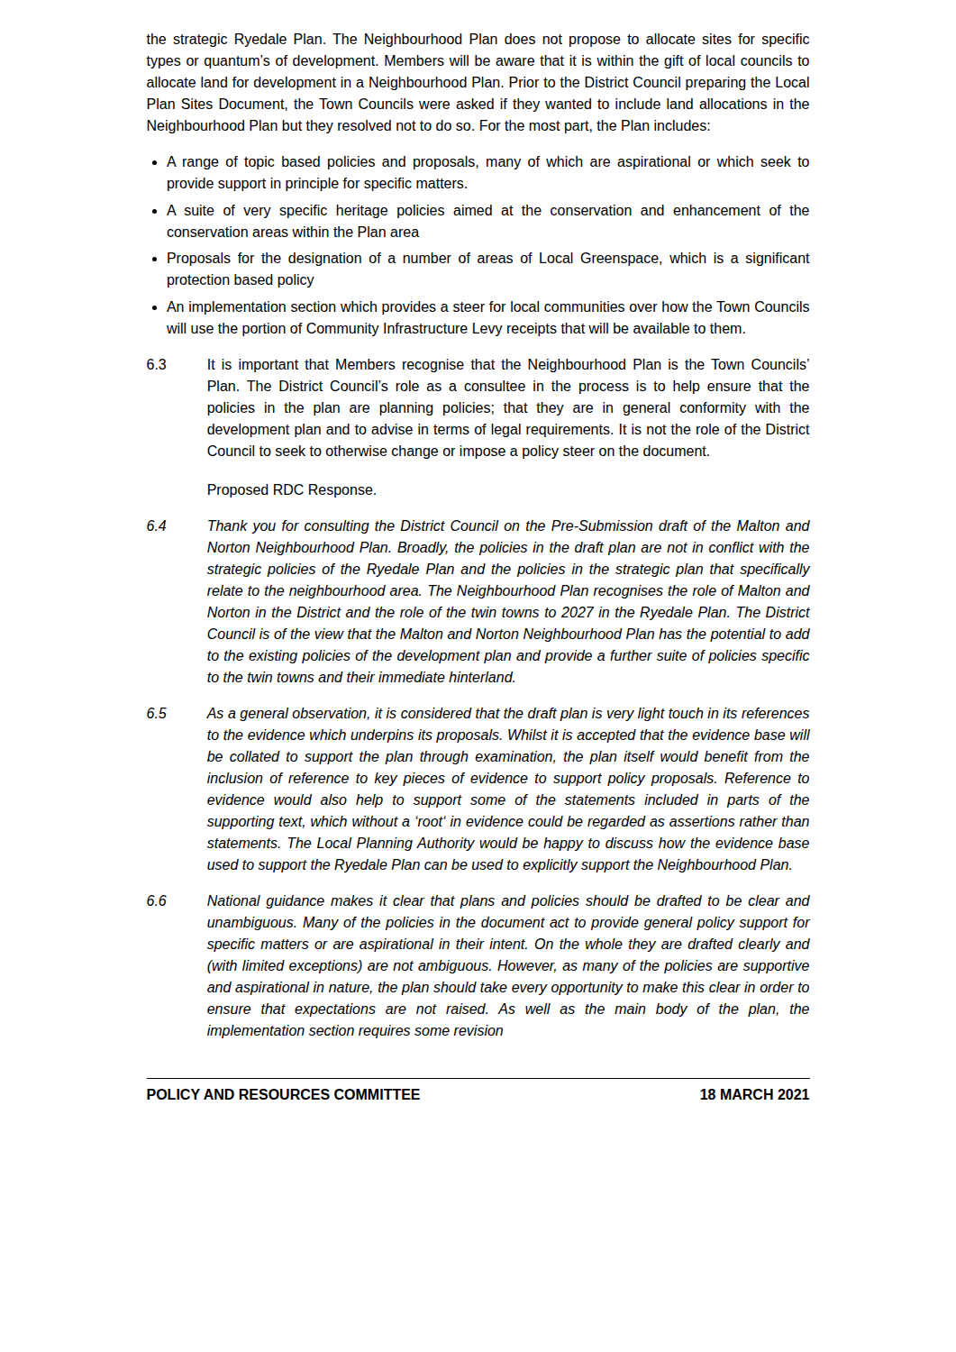the strategic Ryedale Plan. The Neighbourhood Plan does not propose to allocate sites for specific types or quantum’s of development. Members will be aware that it is within the gift of local councils to allocate land for development in a Neighbourhood Plan. Prior to the District Council preparing the Local Plan Sites Document, the Town Councils were asked if they wanted to include land allocations in the Neighbourhood Plan but they resolved not to do so. For the most part, the Plan includes:
A range of topic based policies and proposals, many of which are aspirational or which seek to provide support in principle for specific matters.
A suite of very specific heritage policies aimed at the conservation and enhancement of the conservation areas within the Plan area
Proposals for the designation of a number of areas of Local Greenspace, which is a significant protection based policy
An implementation section which provides a steer for local communities over how the Town Councils will use the portion of Community Infrastructure Levy receipts that will be available to them.
6.3
It is important that Members recognise that the Neighbourhood Plan is the Town Councils’ Plan. The District Council’s role as a consultee in the process is to help ensure that the policies in the plan are planning policies; that they are in general conformity with the development plan and to advise in terms of legal requirements. It is not the role of the District Council to seek to otherwise change or impose a policy steer on the document.
Proposed RDC Response.
6.4
Thank you for consulting the District Council on the Pre-Submission draft of the Malton and Norton Neighbourhood Plan. Broadly, the policies in the draft plan are not in conflict with the strategic policies of the Ryedale Plan and the policies in the strategic plan that specifically relate to the neighbourhood area. The Neighbourhood Plan recognises the role of Malton and Norton in the District and the role of the twin towns to 2027 in the Ryedale Plan. The District Council is of the view that the Malton and Norton Neighbourhood Plan has the potential to add to the existing policies of the development plan and provide a further suite of policies specific to the twin towns and their immediate hinterland.
6.5
As a general observation, it is considered that the draft plan is very light touch in its references to the evidence which underpins its proposals. Whilst it is accepted that the evidence base will be collated to support the plan through examination, the plan itself would benefit from the inclusion of reference to key pieces of evidence to support policy proposals. Reference to evidence would also help to support some of the statements included in parts of the supporting text, which without a ‘root‘ in evidence could be regarded as assertions rather than statements. The Local Planning Authority would be happy to discuss how the evidence base used to support the Ryedale Plan can be used to explicitly support the Neighbourhood Plan.
6.6
National guidance makes it clear that plans and policies should be drafted to be clear and unambiguous. Many of the policies in the document act to provide general policy support for specific matters or are aspirational in their intent. On the whole they are drafted clearly and (with limited exceptions) are not ambiguous. However, as many of the policies are supportive and aspirational in nature, the plan should take every opportunity to make this clear in order to ensure that expectations are not raised. As well as the main body of the plan, the implementation section requires some revision
POLICY AND RESOURCES COMMITTEE 18 MARCH 2021